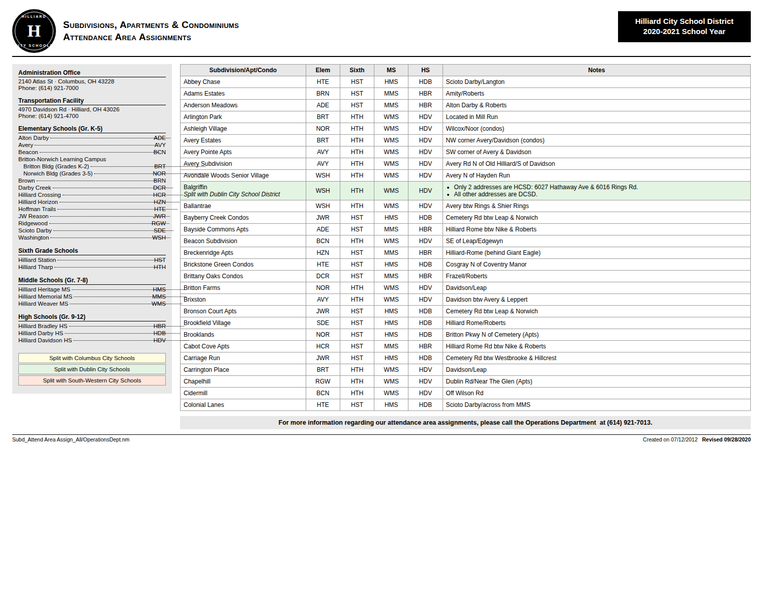HILLIARD
H
CITY SCHOOLS
Subdivisions, Apartments & Condominiums
Attendance Area Assignments
Hilliard City School District
2020-2021 School Year
Administration Office
2140 Atlas St · Columbus, OH 43228
Phone: (614) 921-7000
Transportation Facility
4970 Davidson Rd · Hilliard, OH 43026
Phone: (614) 921-4700
Elementary Schools (Gr. K-5)
| Alton Darby | ADE |
| Avery | AVY |
| Beacon | BCN |
| Britton-Norwich Learning Campus |
| Britton Bldg (Grades K-2) | BRT |
| Norwich Bldg (Grades 3-5) | NOR |
| Brown | BRN |
| Darby Creek | DCR |
| Hilliard Crossing | HCR |
| Hilliard Horizon | HZN |
| Hoffman Trails | HTE |
| JW Reason | JWR |
| Ridgewood | RGW |
| Scioto Darby | SDE |
| Washington | WSH |
Sixth Grade Schools
| Hilliard Station | HST |
| Hilliard Tharp | HTH |
Middle Schools (Gr. 7-8)
| Hilliard Heritage MS | HMS |
| Hilliard Memorial MS | MMS |
| Hilliard Weaver MS | WMS |
High Schools (Gr. 9-12)
| Hilliard Bradley HS | HBR |
| Hilliard Darby HS | HDB |
| Hilliard Davidson HS | HDV |
Split with Columbus City Schools
Split with Dublin City Schools
Split with South-Western City Schools
| Subdivision/Apt/Condo | Elem | Sixth | MS | HS | Notes |
| --- | --- | --- | --- | --- | --- |
| Abbey Chase | HTE | HST | HMS | HDB | Scioto Darby/Langton |
| Adams Estates | BRN | HST | MMS | HBR | Amity/Roberts |
| Anderson Meadows | ADE | HST | MMS | HBR | Alton Darby & Roberts |
| Arlington Park | BRT | HTH | WMS | HDV | Located in Mill Run |
| Ashleigh Village | NOR | HTH | WMS | HDV | Wilcox/Noor (condos) |
| Avery Estates | BRT | HTH | WMS | HDV | NW corner Avery/Davidson (condos) |
| Avery Pointe Apts | AVY | HTH | WMS | HDV | SW corner of Avery & Davidson |
| Avery Subdivision | AVY | HTH | WMS | HDV | Avery Rd N of Old Hilliard/S of Davidson |
| Avondale Woods Senior Village | WSH | HTH | WMS | HDV | Avery N of Hayden Run |
| Balgriffin Split with Dublin City School District | WSH | HTH | WMS | HDV | Only 2 addresses are HCSD: 6027 Hathaway Ave & 6016 Rings Rd. All other addresses are DCSD. |
| Ballantrae | WSH | HTH | WMS | HDV | Avery btw Rings & Shier Rings |
| Bayberry Creek Condos | JWR | HST | HMS | HDB | Cemetery Rd btw Leap & Norwich |
| Bayside Commons Apts | ADE | HST | MMS | HBR | Hilliard Rome btw Nike & Roberts |
| Beacon Subdivision | BCN | HTH | WMS | HDV | SE of Leap/Edgewyn |
| Breckenridge Apts | HZN | HST | MMS | HBR | Hilliard-Rome (behind Giant Eagle) |
| Brickstone Green Condos | HTE | HST | HMS | HDB | Cosgray N of Coventry Manor |
| Brittany Oaks Condos | DCR | HST | MMS | HBR | Frazell/Roberts |
| Britton Farms | NOR | HTH | WMS | HDV | Davidson/Leap |
| Brixston | AVY | HTH | WMS | HDV | Davidson btw Avery & Leppert |
| Bronson Court Apts | JWR | HST | HMS | HDB | Cemetery Rd btw Leap & Norwich |
| Brookfield Village | SDE | HST | HMS | HDB | Hilliard Rome/Roberts |
| Brooklands | NOR | HST | HMS | HDB | Britton Pkwy N of Cemetery (Apts) |
| Cabot Cove Apts | HCR | HST | MMS | HBR | Hilliard Rome Rd btw Nike & Roberts |
| Carriage Run | JWR | HST | HMS | HDB | Cemetery Rd btw Westbrooke & Hillcrest |
| Carrington Place | BRT | HTH | WMS | HDV | Davidson/Leap |
| Chapelhill | RGW | HTH | WMS | HDV | Dublin Rd/Near The Glen (Apts) |
| Cidermill | BCN | HTH | WMS | HDV | Off Wilson Rd |
| Colonial Lanes | HTE | HST | HMS | HDB | Scioto Darby/across from MMS |
For more information regarding our attendance area assignments, please call the Operations Department at (614) 921-7013.
Subd_Attend Area Assign_All/OperationsDept.nm
Created on 07/12/2012 Revised 09/28/2020